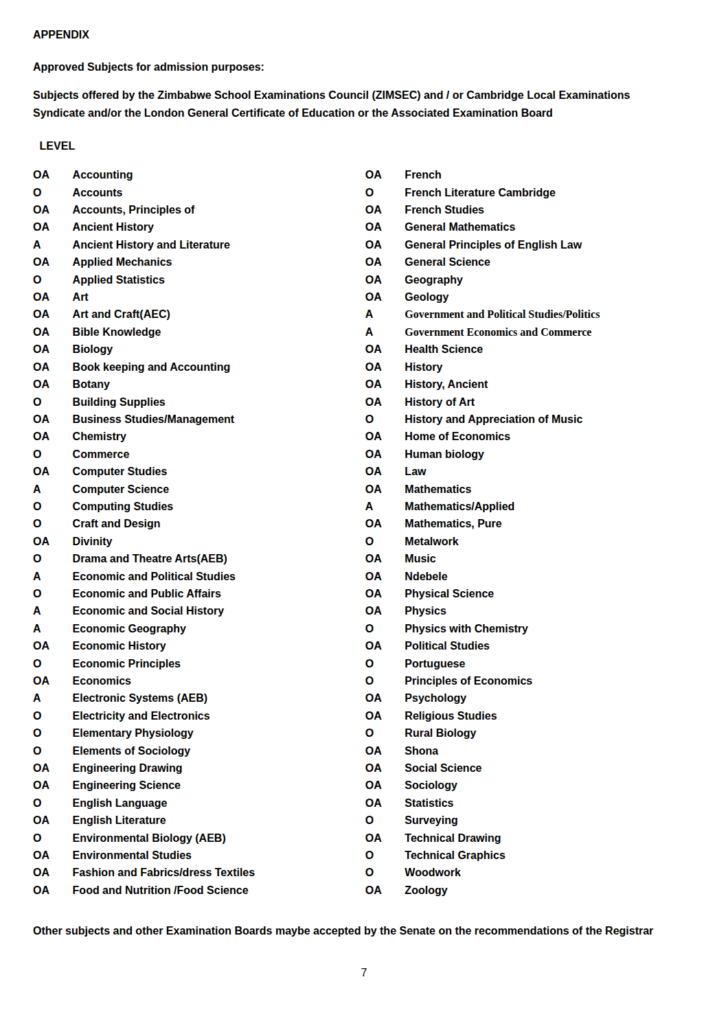APPENDIX
Approved Subjects for admission purposes:
Subjects offered by the Zimbabwe School Examinations Council (ZIMSEC) and / or Cambridge Local Examinations
Syndicate and/or the London General Certificate of Education or the Associated Examination Board
LEVEL
| OA | Accounting | | OA | French |
| O | Accounts | | O | French Literature Cambridge |
| OA | Accounts, Principles of | | OA | French Studies |
| OA | Ancient History | | OA | General Mathematics |
| A | Ancient History and Literature | | OA | General Principles of English Law |
| OA | Applied Mechanics | | OA | General Science |
| O | Applied Statistics | | OA | Geography |
| OA | Art | | OA | Geology |
| OA | Art and Craft(AEC) | | A | Government and Political Studies/Politics |
| OA | Bible Knowledge | | A | Government Economics and Commerce |
| OA | Biology | | OA | Health Science |
| OA | Book keeping and Accounting | | OA | History |
| OA | Botany | | OA | History, Ancient |
| O | Building Supplies | | OA | History of Art |
| OA | Business Studies/Management | | O | History and Appreciation of Music |
| OA | Chemistry | | OA | Home of Economics |
| O | Commerce | | OA | Human biology |
| OA | Computer Studies | | OA | Law |
| A | Computer Science | | OA | Mathematics |
| O | Computing Studies | | A | Mathematics/Applied |
| O | Craft and Design | | OA | Mathematics, Pure |
| OA | Divinity | | O | Metalwork |
| O | Drama and Theatre Arts(AEB) | | OA | Music |
| A | Economic and Political Studies | | OA | Ndebele |
| O | Economic and Public Affairs | | OA | Physical Science |
| A | Economic and Social History | | OA | Physics |
| A | Economic Geography | | O | Physics with Chemistry |
| OA | Economic History | | OA | Political Studies |
| O | Economic Principles | | O | Portuguese |
| OA | Economics | | O | Principles of Economics |
| A | Electronic Systems (AEB) | | OA | Psychology |
| O | Electricity and Electronics | | OA | Religious Studies |
| O | Elementary Physiology | | O | Rural Biology |
| O | Elements of Sociology | | OA | Shona |
| OA | Engineering Drawing | | OA | Social Science |
| OA | Engineering Science | | OA | Sociology |
| O | English Language | | OA | Statistics |
| OA | English Literature | | O | Surveying |
| O | Environmental Biology (AEB) | | OA | Technical Drawing |
| OA | Environmental Studies | | O | Technical Graphics |
| OA | Fashion and Fabrics/dress Textiles | | O | Woodwork |
| OA | Food and Nutrition /Food Science | | OA | Zoology |
Other subjects and other Examination Boards maybe accepted by the Senate on the recommendations of the Registrar
7